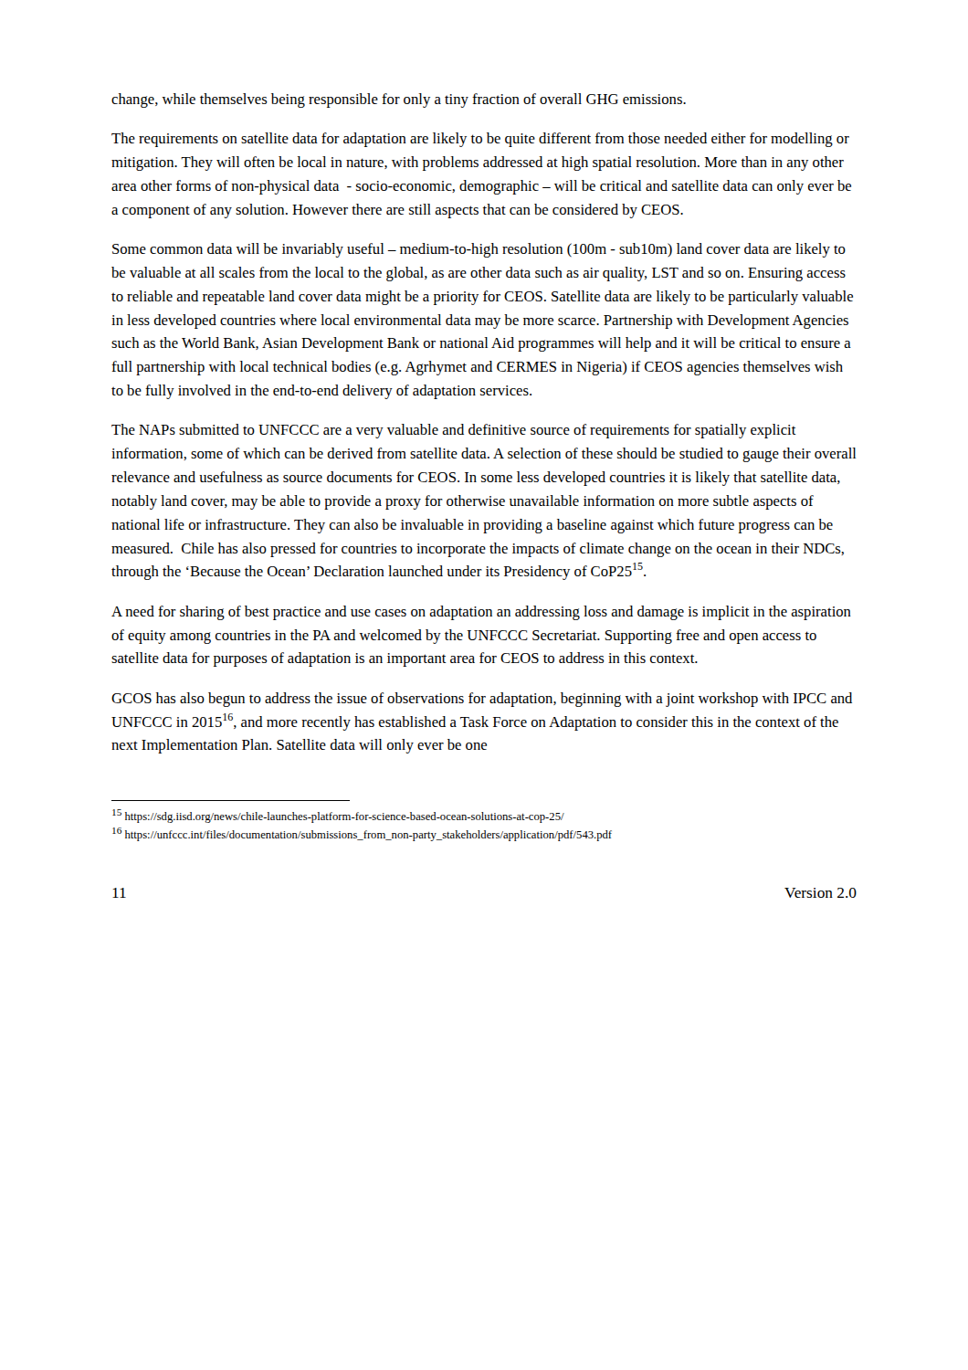change, while themselves being responsible for only a tiny fraction of overall GHG emissions.
The requirements on satellite data for adaptation are likely to be quite different from those needed either for modelling or mitigation. They will often be local in nature, with problems addressed at high spatial resolution. More than in any other area other forms of non-physical data - socio-economic, demographic – will be critical and satellite data can only ever be a component of any solution. However there are still aspects that can be considered by CEOS.
Some common data will be invariably useful – medium-to-high resolution (100m - sub10m) land cover data are likely to be valuable at all scales from the local to the global, as are other data such as air quality, LST and so on. Ensuring access to reliable and repeatable land cover data might be a priority for CEOS. Satellite data are likely to be particularly valuable in less developed countries where local environmental data may be more scarce. Partnership with Development Agencies such as the World Bank, Asian Development Bank or national Aid programmes will help and it will be critical to ensure a full partnership with local technical bodies (e.g. Agrhymet and CERMES in Nigeria) if CEOS agencies themselves wish to be fully involved in the end-to-end delivery of adaptation services.
The NAPs submitted to UNFCCC are a very valuable and definitive source of requirements for spatially explicit information, some of which can be derived from satellite data. A selection of these should be studied to gauge their overall relevance and usefulness as source documents for CEOS. In some less developed countries it is likely that satellite data, notably land cover, may be able to provide a proxy for otherwise unavailable information on more subtle aspects of national life or infrastructure. They can also be invaluable in providing a baseline against which future progress can be measured. Chile has also pressed for countries to incorporate the impacts of climate change on the ocean in their NDCs, through the ‘Because the Ocean’ Declaration launched under its Presidency of CoP2515.
A need for sharing of best practice and use cases on adaptation an addressing loss and damage is implicit in the aspiration of equity among countries in the PA and welcomed by the UNFCCC Secretariat. Supporting free and open access to satellite data for purposes of adaptation is an important area for CEOS to address in this context.
GCOS has also begun to address the issue of observations for adaptation, beginning with a joint workshop with IPCC and UNFCCC in 201516, and more recently has established a Task Force on Adaptation to consider this in the context of the next Implementation Plan. Satellite data will only ever be one
15 https://sdg.iisd.org/news/chile-launches-platform-for-science-based-ocean-solutions-at-cop-25/
16 https://unfccc.int/files/documentation/submissions_from_non-party_stakeholders/application/pdf/543.pdf
11 Version 2.0